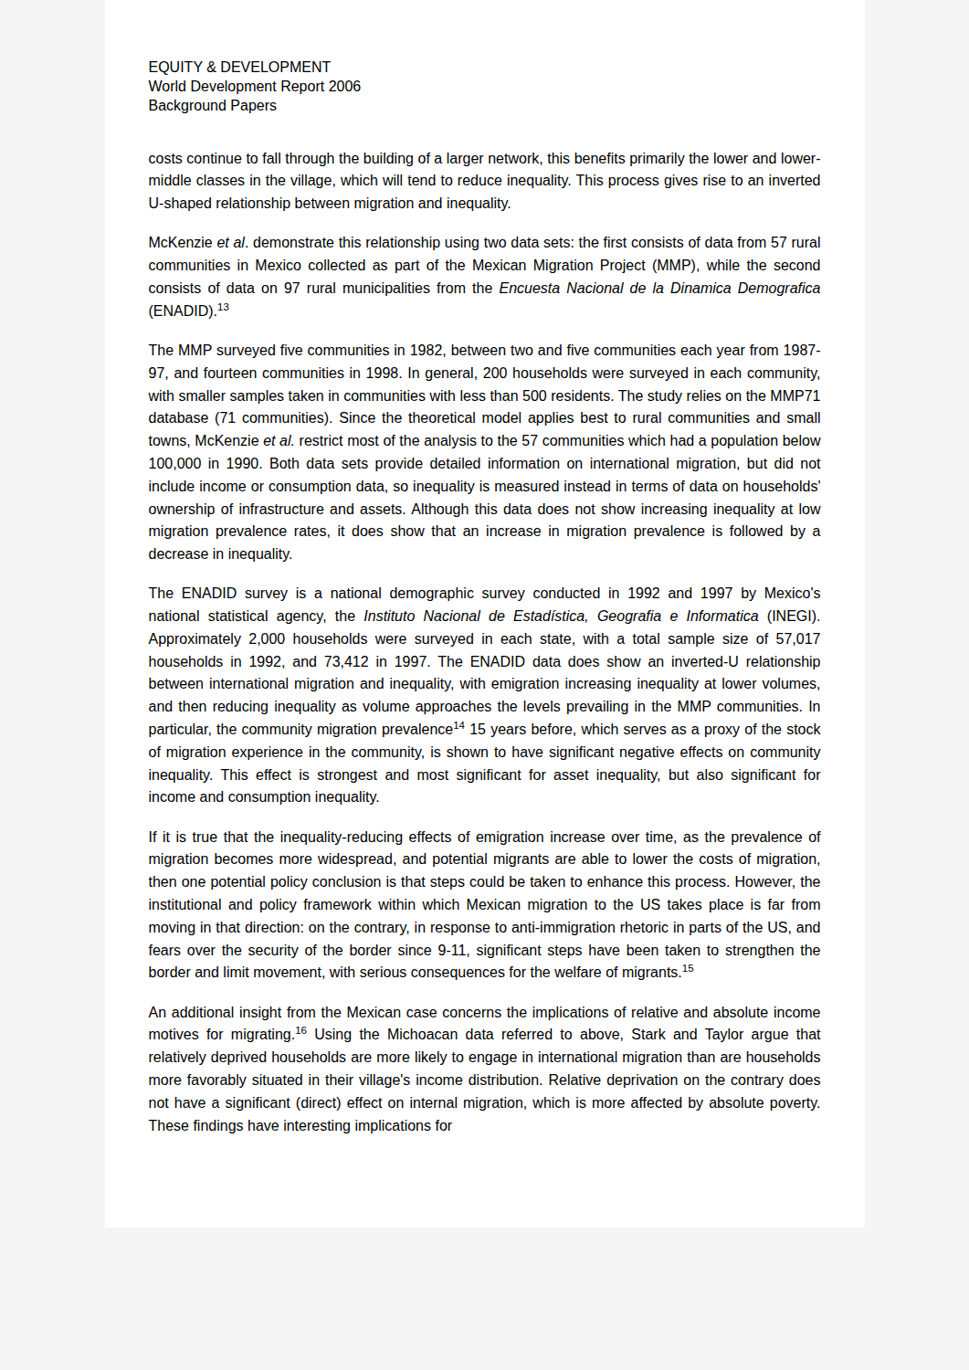EQUITY & DEVELOPMENT
World Development Report 2006
Background Papers
costs continue to fall through the building of a larger network, this benefits primarily the lower and lower-middle classes in the village, which will tend to reduce inequality. This process gives rise to an inverted U-shaped relationship between migration and inequality.
McKenzie et al. demonstrate this relationship using two data sets: the first consists of data from 57 rural communities in Mexico collected as part of the Mexican Migration Project (MMP), while the second consists of data on 97 rural municipalities from the Encuesta Nacional de la Dinamica Demografica (ENADID).13
The MMP surveyed five communities in 1982, between two and five communities each year from 1987-97, and fourteen communities in 1998. In general, 200 households were surveyed in each community, with smaller samples taken in communities with less than 500 residents. The study relies on the MMP71 database (71 communities). Since the theoretical model applies best to rural communities and small towns, McKenzie et al. restrict most of the analysis to the 57 communities which had a population below 100,000 in 1990. Both data sets provide detailed information on international migration, but did not include income or consumption data, so inequality is measured instead in terms of data on households' ownership of infrastructure and assets. Although this data does not show increasing inequality at low migration prevalence rates, it does show that an increase in migration prevalence is followed by a decrease in inequality.
The ENADID survey is a national demographic survey conducted in 1992 and 1997 by Mexico's national statistical agency, the Instituto Nacional de Estadística, Geografia e Informatica (INEGI). Approximately 2,000 households were surveyed in each state, with a total sample size of 57,017 households in 1992, and 73,412 in 1997. The ENADID data does show an inverted-U relationship between international migration and inequality, with emigration increasing inequality at lower volumes, and then reducing inequality as volume approaches the levels prevailing in the MMP communities. In particular, the community migration prevalence14 15 years before, which serves as a proxy of the stock of migration experience in the community, is shown to have significant negative effects on community inequality. This effect is strongest and most significant for asset inequality, but also significant for income and consumption inequality.
If it is true that the inequality-reducing effects of emigration increase over time, as the prevalence of migration becomes more widespread, and potential migrants are able to lower the costs of migration, then one potential policy conclusion is that steps could be taken to enhance this process. However, the institutional and policy framework within which Mexican migration to the US takes place is far from moving in that direction: on the contrary, in response to anti-immigration rhetoric in parts of the US, and fears over the security of the border since 9-11, significant steps have been taken to strengthen the border and limit movement, with serious consequences for the welfare of migrants.15
An additional insight from the Mexican case concerns the implications of relative and absolute income motives for migrating.16 Using the Michoacan data referred to above, Stark and Taylor argue that relatively deprived households are more likely to engage in international migration than are households more favorably situated in their village's income distribution. Relative deprivation on the contrary does not have a significant (direct) effect on internal migration, which is more affected by absolute poverty. These findings have interesting implications for